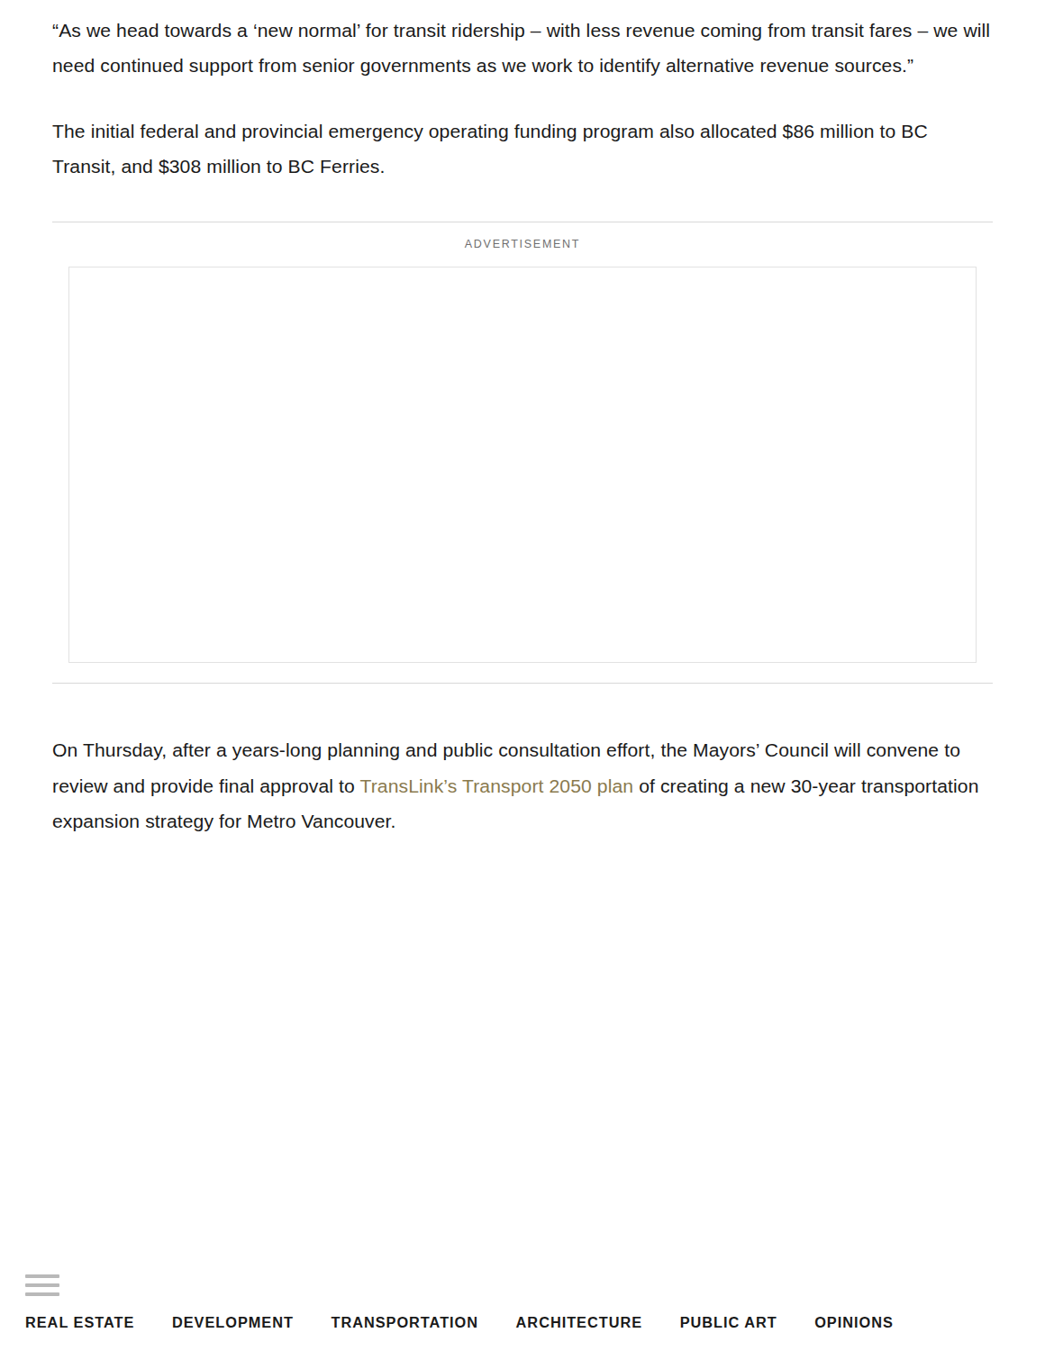“As we head towards a ‘new normal’ for transit ridership – with less revenue coming from transit fares – we will need continued support from senior governments as we work to identify alternative revenue sources.”
The initial federal and provincial emergency operating funding program also allocated $86 million to BC Transit, and $308 million to BC Ferries.
Advertisement
On Thursday, after a years-long planning and public consultation effort, the Mayors’ Council will convene to review and provide final approval to TransLink’s Transport 2050 plan of creating a new 30-year transportation expansion strategy for Metro Vancouver.
Real Estate Development Transportation Architecture Public Art Opinions